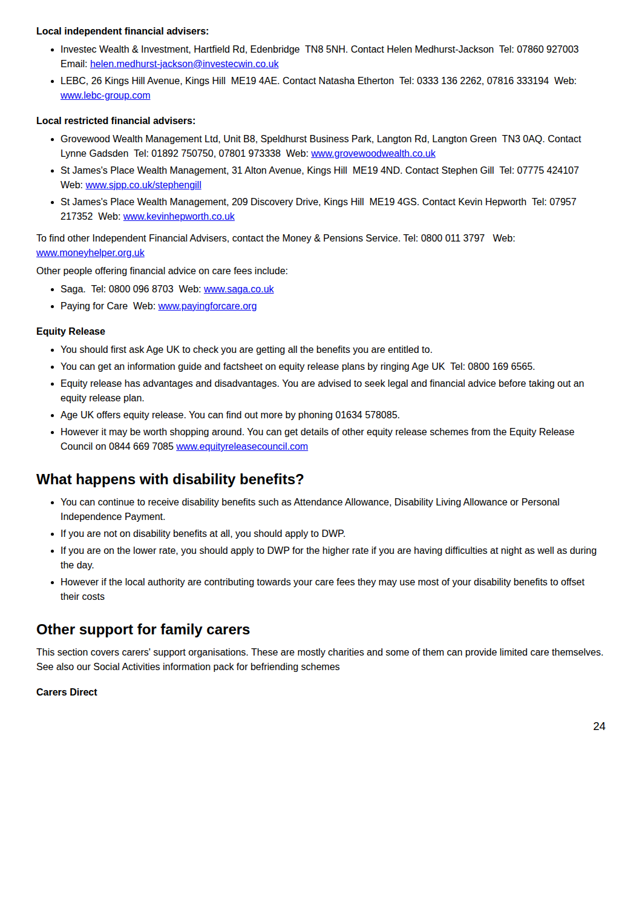Local independent financial advisers:
Investec Wealth & Investment, Hartfield Rd, Edenbridge TN8 5NH. Contact Helen Medhurst-Jackson Tel: 07860 927003 Email: helen.medhurst-jackson@investecwin.co.uk
LEBC, 26 Kings Hill Avenue, Kings Hill ME19 4AE. Contact Natasha Etherton Tel: 0333 136 2262, 07816 333194 Web: www.lebc-group.com
Local restricted financial advisers:
Grovewood Wealth Management Ltd, Unit B8, Speldhurst Business Park, Langton Rd, Langton Green TN3 0AQ. Contact Lynne Gadsden Tel: 01892 750750, 07801 973338 Web: www.grovewoodwealth.co.uk
St James's Place Wealth Management, 31 Alton Avenue, Kings Hill ME19 4ND. Contact Stephen Gill Tel: 07775 424107 Web: www.sjpp.co.uk/stephengill
St James's Place Wealth Management, 209 Discovery Drive, Kings Hill ME19 4GS. Contact Kevin Hepworth Tel: 07957 217352 Web: www.kevinhepworth.co.uk
To find other Independent Financial Advisers, contact the Money & Pensions Service. Tel: 0800 011 3797 Web: www.moneyhelper.org.uk
Other people offering financial advice on care fees include:
Saga. Tel: 0800 096 8703 Web: www.saga.co.uk
Paying for Care Web: www.payingforcare.org
Equity Release
You should first ask Age UK to check you are getting all the benefits you are entitled to.
You can get an information guide and factsheet on equity release plans by ringing Age UK Tel: 0800 169 6565.
Equity release has advantages and disadvantages. You are advised to seek legal and financial advice before taking out an equity release plan.
Age UK offers equity release. You can find out more by phoning 01634 578085.
However it may be worth shopping around. You can get details of other equity release schemes from the Equity Release Council on 0844 669 7085 www.equityreleasecouncil.com
What happens with disability benefits?
You can continue to receive disability benefits such as Attendance Allowance, Disability Living Allowance or Personal Independence Payment.
If you are not on disability benefits at all, you should apply to DWP.
If you are on the lower rate, you should apply to DWP for the higher rate if you are having difficulties at night as well as during the day.
However if the local authority are contributing towards your care fees they may use most of your disability benefits to offset their costs
Other support for family carers
This section covers carers' support organisations. These are mostly charities and some of them can provide limited care themselves. See also our Social Activities information pack for befriending schemes
Carers Direct
24